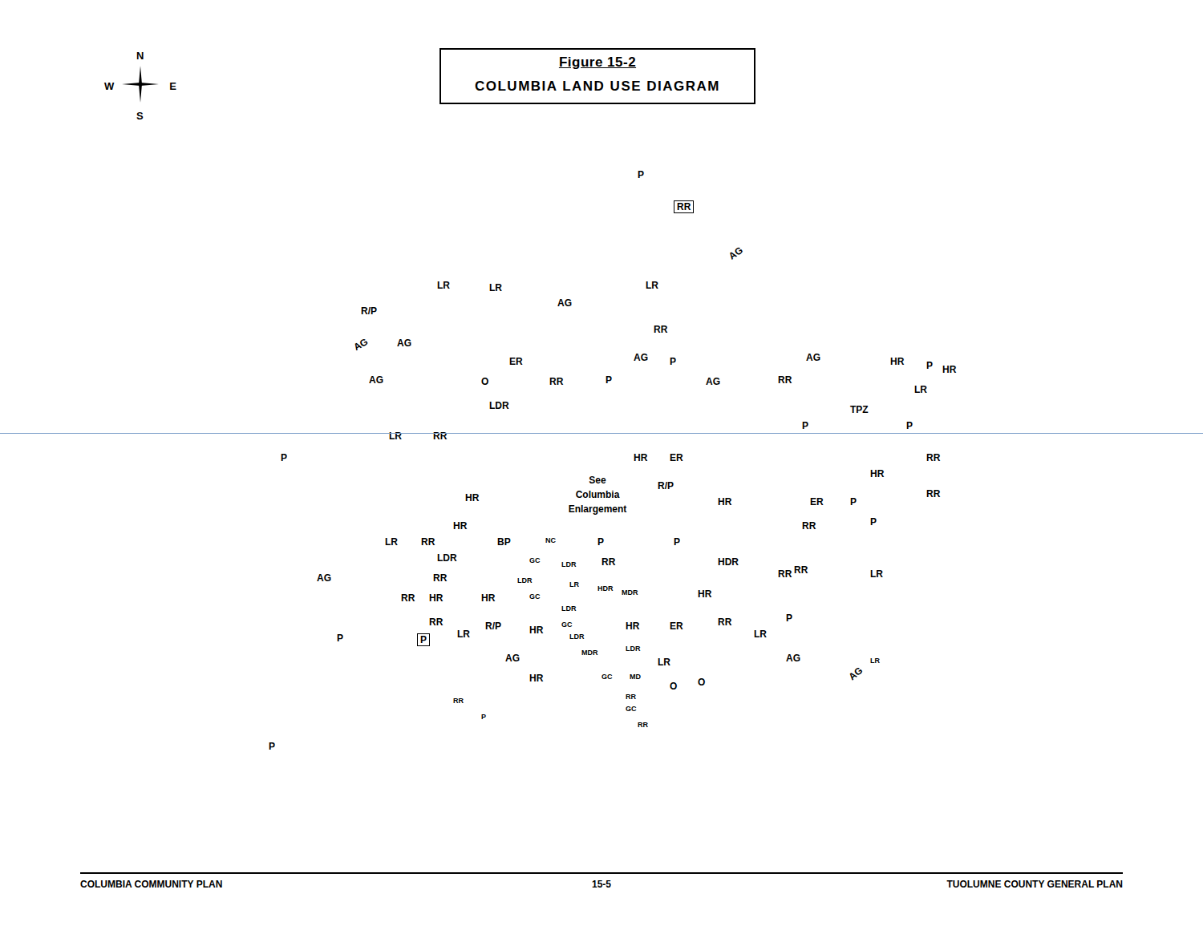N S W E
Figure 15-2
COLUMBIA LAND USE DIAGRAM
P
RR
AG
LR
LR
AG
LR
R/P
AG
AG
RR
AG
P
ER
O
RR
P
AG
RR
AG
AG
LDR
HR
P
HR
LR
TPZ
P
LR
RR
P
HR
ER
R/P
RR
HR
RR
HR
HR
HR
ER
P
P
See
Columbia
Enlargement
LR
RR
LDR
BP
NC
P
GC
LDR
RR
P
HDR
RR
RR
LDR
LR
HDR
MDR
GC
AG
RR
HR
HR
HR
LDR
RR
LR
R/P
HR
GC
LDR
HR
ER
RR
LR
P
P
P
MDR
LDR
AG
LR
AG
HR
GC
MD
O
O
AG
LR
RR
RR
GC
RR
P
P
P
RR
LR
RR
COLUMBIA COMMUNITY PLAN 15-5 TUOLUMNE COUNTY GENERAL PLAN